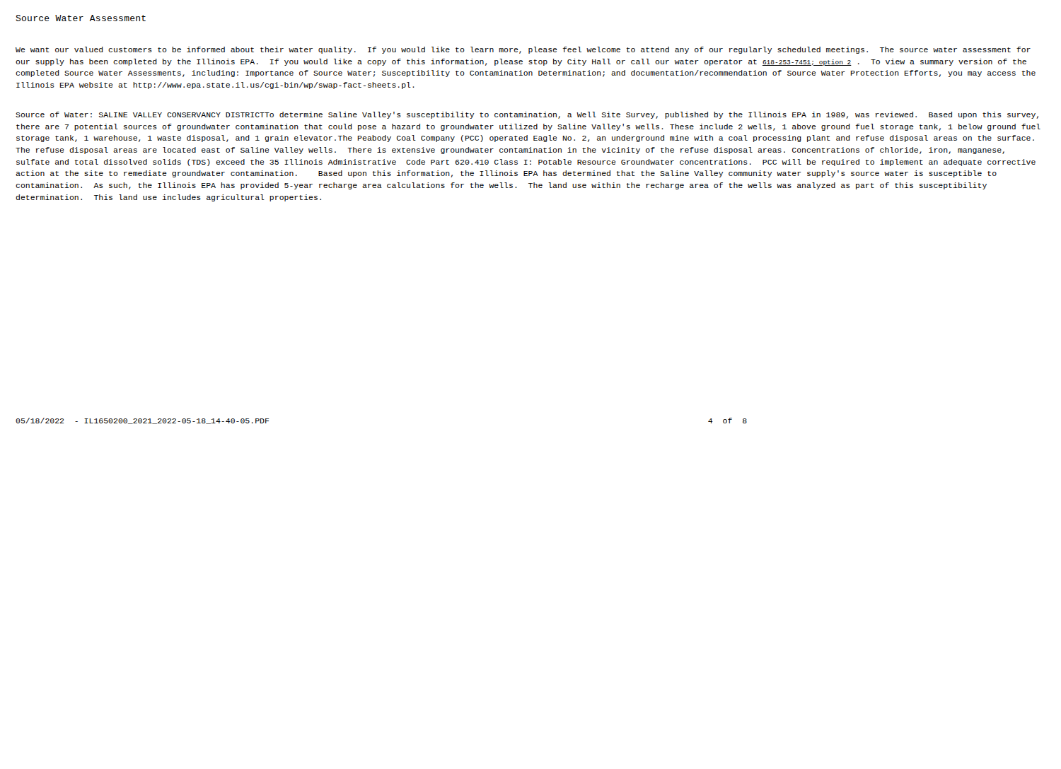Source Water Assessment
We want our valued customers to be informed about their water quality. If you would like to learn more, please feel welcome to attend any of our regularly scheduled meetings. The source water assessment for our supply has been completed by the Illinois EPA. If you would like a copy of this information, please stop by City Hall or call our water operator at 618-253-7451; option 2 . To view a summary version of the completed Source Water Assessments, including: Importance of Source Water; Susceptibility to Contamination Determination; and documentation/recommendation of Source Water Protection Efforts, you may access the Illinois EPA website at http://www.epa.state.il.us/cgi-bin/wp/swap-fact-sheets.pl.
Source of Water: SALINE VALLEY CONSERVANCY DISTRICTTo determine Saline Valley's susceptibility to contamination, a Well Site Survey, published by the Illinois EPA in 1989, was reviewed. Based upon this survey, there are 7 potential sources of groundwater contamination that could pose a hazard to groundwater utilized by Saline Valley's wells. These include 2 wells, 1 above ground fuel storage tank, 1 below ground fuel storage tank, 1 warehouse, 1 waste disposal, and 1 grain elevator.The Peabody Coal Company (PCC) operated Eagle No. 2, an underground mine with a coal processing plant and refuse disposal areas on the surface. The refuse disposal areas are located east of Saline Valley wells. There is extensive groundwater contamination in the vicinity of the refuse disposal areas. Concentrations of chloride, iron, manganese, sulfate and total dissolved solids (TDS) exceed the 35 Illinois Administrative Code Part 620.410 Class I: Potable Resource Groundwater concentrations. PCC will be required to implement an adequate corrective action at the site to remediate groundwater contamination. Based upon this information, the Illinois EPA has determined that the Saline Valley community water supply's source water is susceptible to contamination. As such, the Illinois EPA has provided 5-year recharge area calculations for the wells. The land use within the recharge area of the wells was analyzed as part of this susceptibility determination. This land use includes agricultural properties.
05/18/2022 - IL1650200_2021_2022-05-18_14-40-05.PDF4 of 8